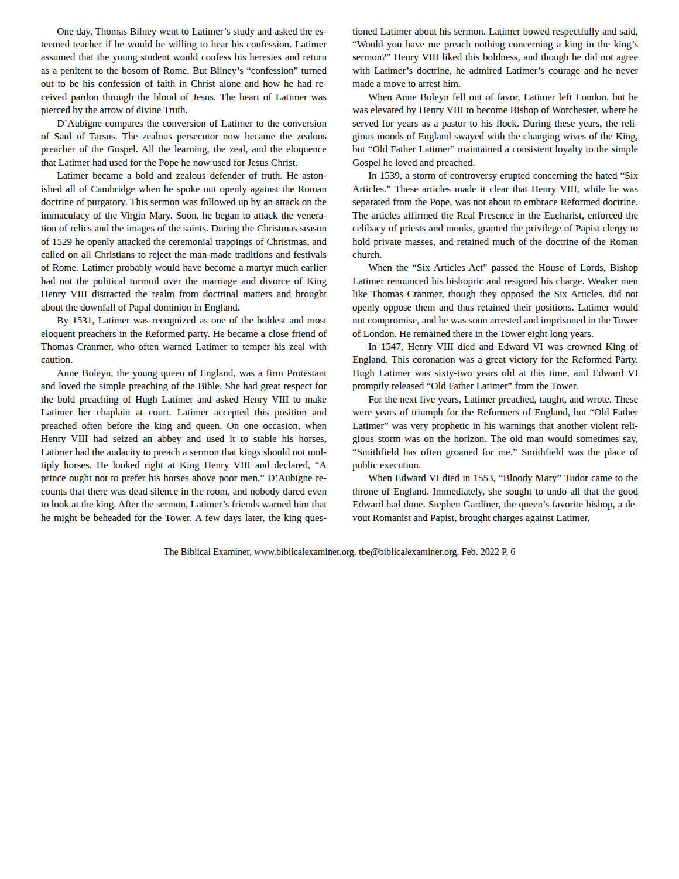One day, Thomas Bilney went to Latimer’s study and asked the esteemed teacher if he would be willing to hear his confession. Latimer assumed that the young student would confess his heresies and return as a penitent to the bosom of Rome. But Bilney’s “confession” turned out to be his confession of faith in Christ alone and how he had received pardon through the blood of Jesus. The heart of Latimer was pierced by the arrow of divine Truth.
D’Aubigne compares the conversion of Latimer to the conversion of Saul of Tarsus. The zealous persecutor now became the zealous preacher of the Gospel. All the learning, the zeal, and the eloquence that Latimer had used for the Pope he now used for Jesus Christ.
Latimer became a bold and zealous defender of truth. He astonished all of Cambridge when he spoke out openly against the Roman doctrine of purgatory. This sermon was followed up by an attack on the immaculacy of the Virgin Mary. Soon, he began to attack the veneration of relics and the images of the saints. During the Christmas season of 1529 he openly attacked the ceremonial trappings of Christmas, and called on all Christians to reject the man-made traditions and festivals of Rome. Latimer probably would have become a martyr much earlier had not the political turmoil over the marriage and divorce of King Henry VIII distracted the realm from doctrinal matters and brought about the downfall of Papal dominion in England.
By 1531, Latimer was recognized as one of the boldest and most eloquent preachers in the Reformed party. He became a close friend of Thomas Cranmer, who often warned Latimer to temper his zeal with caution.
Anne Boleyn, the young queen of England, was a firm Protestant and loved the simple preaching of the Bible. She had great respect for the bold preaching of Hugh Latimer and asked Henry VIII to make Latimer her chaplain at court. Latimer accepted this position and preached often before the king and queen. On one occasion, when Henry VIII had seized an abbey and used it to stable his horses, Latimer had the audacity to preach a sermon that kings should not multiply horses. He looked right at King Henry VIII and declared, “A prince ought not to prefer his horses above poor men.” D’Aubigne recounts that there was dead silence in the room, and nobody dared even to look at the king. After the sermon, Latimer’s friends warned him that he might be beheaded for the Tower. A few days later, the king questioned Latimer about his sermon. Latimer bowed respectfully and said, “Would you have me preach nothing concerning a king in the king’s sermon?” Henry VIII liked this boldness, and though he did not agree with Latimer’s doctrine, he admired Latimer’s courage and he never made a move to arrest him.
When Anne Boleyn fell out of favor, Latimer left London, but he was elevated by Henry VIII to become Bishop of Worchester, where he served for years as a pastor to his flock. During these years, the religious moods of England swayed with the changing wives of the King, but “Old Father Latimer” maintained a consistent loyalty to the simple Gospel he loved and preached.
In 1539, a storm of controversy erupted concerning the hated “Six Articles.” These articles made it clear that Henry VIII, while he was separated from the Pope, was not about to embrace Reformed doctrine. The articles affirmed the Real Presence in the Eucharist, enforced the celibacy of priests and monks, granted the privilege of Papist clergy to hold private masses, and retained much of the doctrine of the Roman church.
When the “Six Articles Act” passed the House of Lords, Bishop Latimer renounced his bishopric and resigned his charge. Weaker men like Thomas Cranmer, though they opposed the Six Articles, did not openly oppose them and thus retained their positions. Latimer would not compromise, and he was soon arrested and imprisoned in the Tower of London. He remained there in the Tower eight long years.
In 1547, Henry VIII died and Edward VI was crowned King of England. This coronation was a great victory for the Reformed Party. Hugh Latimer was sixty-two years old at this time, and Edward VI promptly released “Old Father Latimer” from the Tower.
For the next five years, Latimer preached, taught, and wrote. These were years of triumph for the Reformers of England, but “Old Father Latimer” was very prophetic in his warnings that another violent religious storm was on the horizon. The old man would sometimes say, “Smithfield has often groaned for me.” Smithfield was the place of public execution.
When Edward VI died in 1553, “Bloody Mary” Tudor came to the throne of England. Immediately, she sought to undo all that the good Edward had done. Stephen Gardiner, the queen’s favorite bishop, a devout Romanist and Papist, brought charges against Latimer,
The Biblical Examiner, www.biblicalexaminer.org. tbe@biblicalexaminer.org. Feb. 2022 P. 6